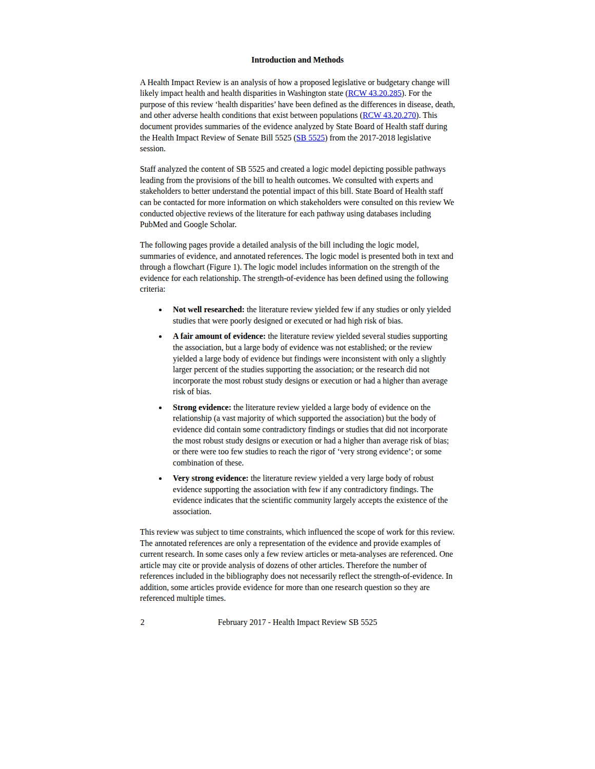Introduction and Methods
A Health Impact Review is an analysis of how a proposed legislative or budgetary change will likely impact health and health disparities in Washington state (RCW 43.20.285). For the purpose of this review ‘health disparities’ have been defined as the differences in disease, death, and other adverse health conditions that exist between populations (RCW 43.20.270). This document provides summaries of the evidence analyzed by State Board of Health staff during the Health Impact Review of Senate Bill 5525 (SB 5525) from the 2017-2018 legislative session.
Staff analyzed the content of SB 5525 and created a logic model depicting possible pathways leading from the provisions of the bill to health outcomes. We consulted with experts and stakeholders to better understand the potential impact of this bill. State Board of Health staff can be contacted for more information on which stakeholders were consulted on this review We conducted objective reviews of the literature for each pathway using databases including PubMed and Google Scholar.
The following pages provide a detailed analysis of the bill including the logic model, summaries of evidence, and annotated references. The logic model is presented both in text and through a flowchart (Figure 1). The logic model includes information on the strength of the evidence for each relationship. The strength-of-evidence has been defined using the following criteria:
Not well researched: the literature review yielded few if any studies or only yielded studies that were poorly designed or executed or had high risk of bias.
A fair amount of evidence: the literature review yielded several studies supporting the association, but a large body of evidence was not established; or the review yielded a large body of evidence but findings were inconsistent with only a slightly larger percent of the studies supporting the association; or the research did not incorporate the most robust study designs or execution or had a higher than average risk of bias.
Strong evidence: the literature review yielded a large body of evidence on the relationship (a vast majority of which supported the association) but the body of evidence did contain some contradictory findings or studies that did not incorporate the most robust study designs or execution or had a higher than average risk of bias; or there were too few studies to reach the rigor of ‘very strong evidence’; or some combination of these.
Very strong evidence: the literature review yielded a very large body of robust evidence supporting the association with few if any contradictory findings. The evidence indicates that the scientific community largely accepts the existence of the association.
This review was subject to time constraints, which influenced the scope of work for this review. The annotated references are only a representation of the evidence and provide examples of current research. In some cases only a few review articles or meta-analyses are referenced. One article may cite or provide analysis of dozens of other articles. Therefore the number of references included in the bibliography does not necessarily reflect the strength-of-evidence. In addition, some articles provide evidence for more than one research question so they are referenced multiple times.
| 2 | February 2017 - Health Impact Review SB 5525 | |